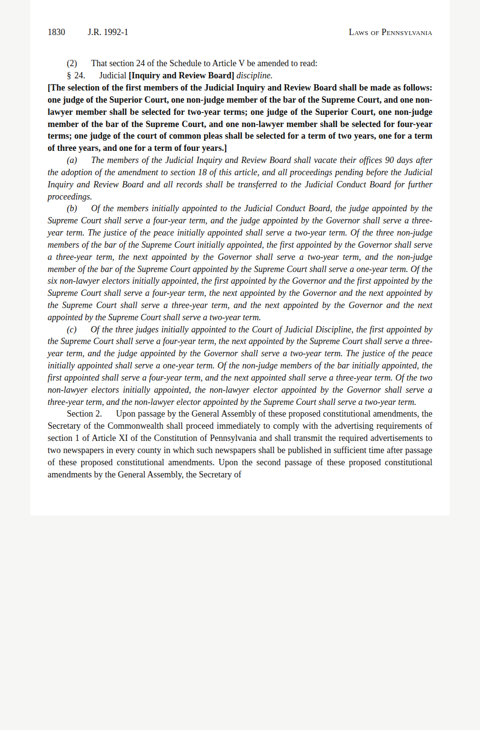1830 J.R. 1992-1 Laws of Pennsylvania
(2) That section 24 of the Schedule to Article V be amended to read:
§24. Judicial [Inquiry and Review Board] discipline.
[The selection of the first members of the Judicial Inquiry and Review Board shall be made as follows: one judge of the Superior Court, one non-judge member of the bar of the Supreme Court, and one non-lawyer member shall be selected for two-year terms; one judge of the Superior Court, one non-judge member of the bar of the Supreme Court, and one non-lawyer member shall be selected for four-year terms; one judge of the court of common pleas shall be selected for a term of two years, one for a term of three years, and one for a term of four years.]
(a) The members of the Judicial Inquiry and Review Board shall vacate their offices 90 days after the adoption of the amendment to section 18 of this article, and all proceedings pending before the Judicial Inquiry and Review Board and all records shall be transferred to the Judicial Conduct Board for further proceedings.
(b) Of the members initially appointed to the Judicial Conduct Board, the judge appointed by the Supreme Court shall serve a four-year term, and the judge appointed by the Governor shall serve a three-year term. The justice of the peace initially appointed shall serve a two-year term. Of the three non-judge members of the bar of the Supreme Court initially appointed, the first appointed by the Governor shall serve a three-year term, the next appointed by the Governor shall serve a two-year term, and the non-judge member of the bar of the Supreme Court appointed by the Supreme Court shall serve a one-year term. Of the six non-lawyer electors initially appointed, the first appointed by the Governor and the first appointed by the Supreme Court shall serve a four-year term, the next appointed by the Governor and the next appointed by the Supreme Court shall serve a three-year term, and the next appointed by the Governor and the next appointed by the Supreme Court shall serve a two-year term.
(c) Of the three judges initially appointed to the Court of Judicial Discipline, the first appointed by the Supreme Court shall serve a four-year term, the next appointed by the Supreme Court shall serve a three-year term, and the judge appointed by the Governor shall serve a two-year term. The justice of the peace initially appointed shall serve a one-year term. Of the non-judge members of the bar initially appointed, the first appointed shall serve a four-year term, and the next appointed shall serve a three-year term. Of the two non-lawyer electors initially appointed, the non-lawyer elector appointed by the Governor shall serve a three-year term, and the non-lawyer elector appointed by the Supreme Court shall serve a two-year term.
Section 2. Upon passage by the General Assembly of these proposed constitutional amendments, the Secretary of the Commonwealth shall proceed immediately to comply with the advertising requirements of section 1 of Article XI of the Constitution of Pennsylvania and shall transmit the required advertisements to two newspapers in every county in which such newspapers shall be published in sufficient time after passage of these proposed constitutional amendments. Upon the second passage of these proposed constitutional amendments by the General Assembly, the Secretary of